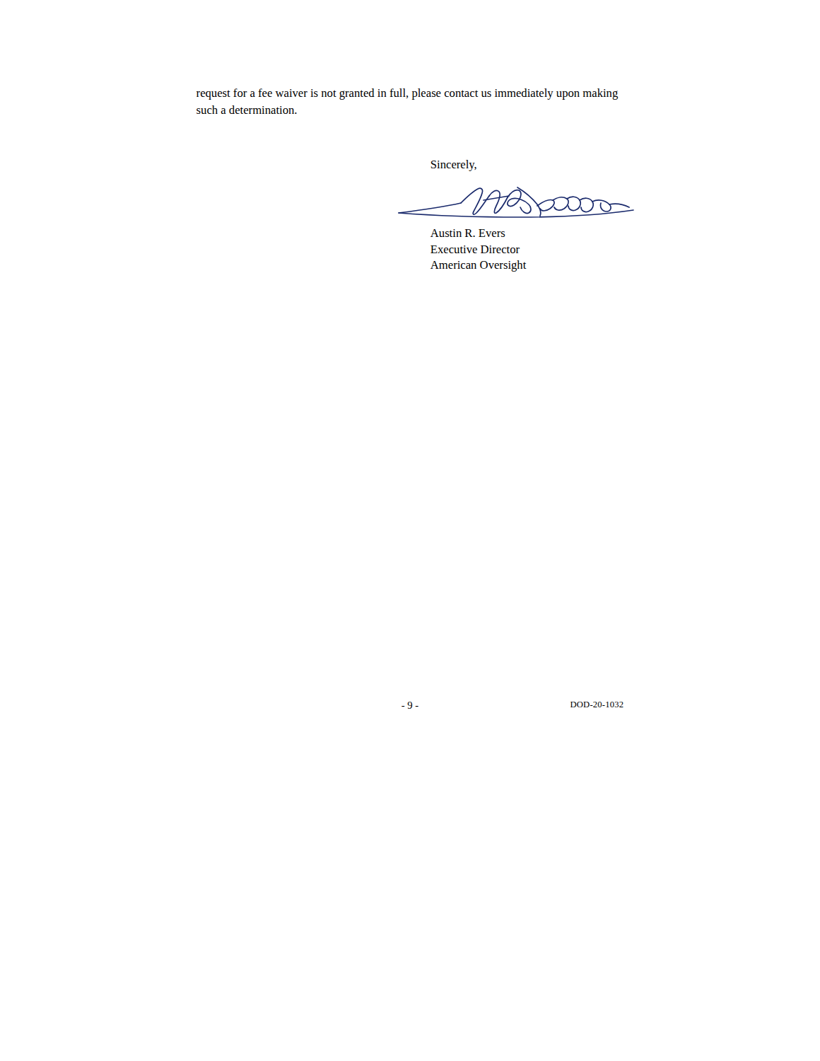request for a fee waiver is not granted in full, please contact us immediately upon making such a determination.
Sincerely,
Austin R. Evers
Executive Director
American Oversight
- 9 - DOD-20-1032